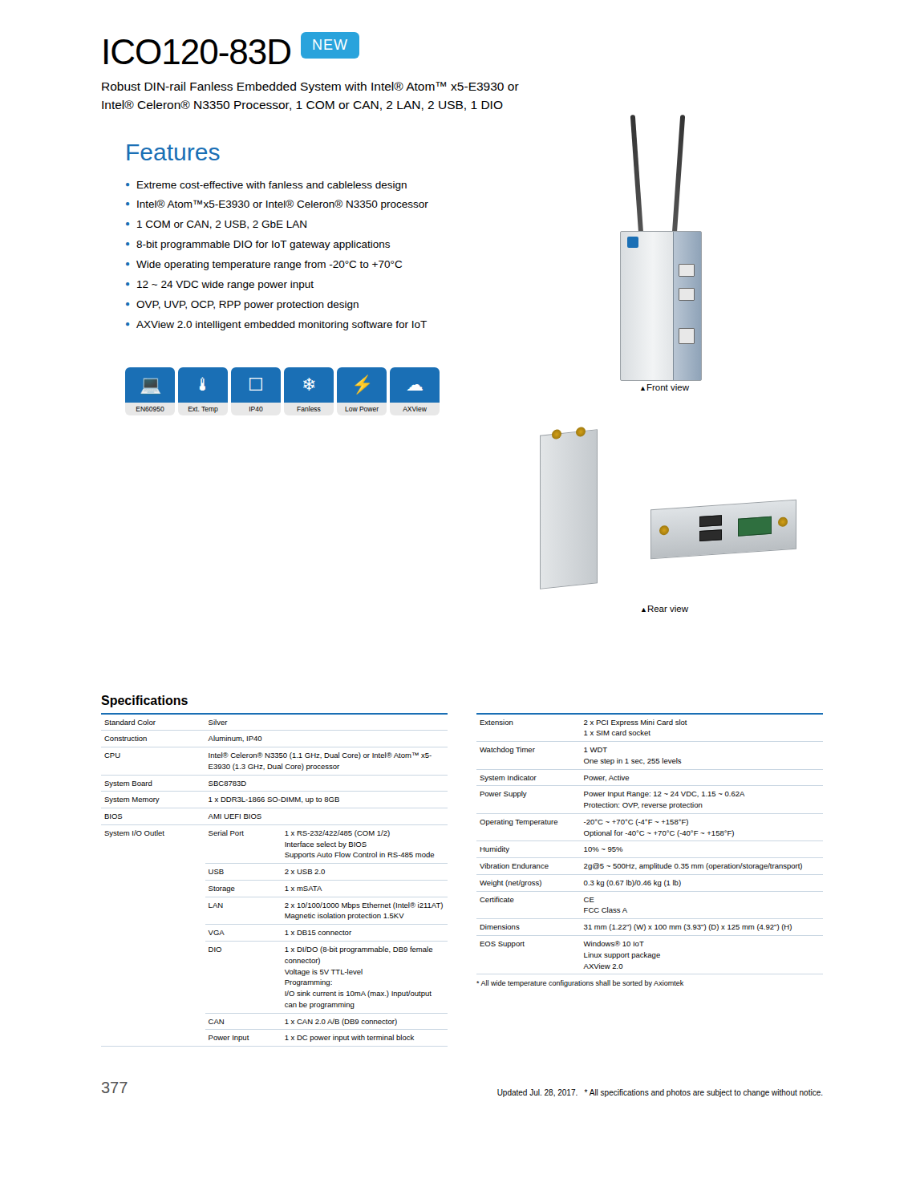ICO120-83D
NEW
Robust DIN-rail Fanless Embedded System with Intel® Atom™ x5-E3930 or
Intel® Celeron® N3350 Processor, 1 COM or CAN, 2 LAN, 2 USB, 1 DIO
Features
Extreme cost-effective with fanless and cableless design
Intel® Atom™x5-E3930 or Intel® Celeron® N3350 processor
1 COM or CAN, 2 USB, 2 GbE LAN
8-bit programmable DIO for IoT gateway applications
Wide operating temperature range from -20°C to +70°C
12 ~ 24 VDC wide range power input
OVP, UVP, OCP, RPP power protection design
AXView 2.0 intelligent embedded monitoring software for IoT
💻
EN60950
🌡
Ext. Temp
☐
IP40
❄
Fanless
⚡
Low Power
☁
AXView
Front view
Rear view
Specifications
| Standard Color | Silver |
| Construction | Aluminum, IP40 |
| CPU | Intel® Celeron® N3350 (1.1 GHz, Dual Core) or Intel® Atom™ x5-E3930 (1.3 GHz, Dual Core) processor |
| System Board | SBC8783D |
| System Memory | 1 x DDR3L-1866 SO-DIMM, up to 8GB |
| BIOS | AMI UEFI BIOS |
| System I/O Outlet | Serial Port | 1 x RS-232/422/485 (COM 1/2) Interface select by BIOS Supports Auto Flow Control in RS-485 mode |
| USB | 2 x USB 2.0 |
| Storage | 1 x mSATA |
| LAN | 2 x 10/100/1000 Mbps Ethernet (Intel® i211AT) Magnetic isolation protection 1.5KV |
| VGA | 1 x DB15 connector |
| DIO | 1 x DI/DO (8-bit programmable, DB9 female connector) Voltage is 5V TTL-level Programming: I/O sink current is 10mA (max.) Input/output can be programming |
| CAN | 1 x CAN 2.0 A/B (DB9 connector) |
| Power Input | 1 x DC power input with terminal block |
| Extension | 2 x PCI Express Mini Card slot 1 x SIM card socket |
| Watchdog Timer | 1 WDT One step in 1 sec, 255 levels |
| System Indicator | Power, Active |
| Power Supply | Power Input Range: 12 ~ 24 VDC, 1.15 ~ 0.62A Protection: OVP, reverse protection |
| Operating Temperature | -20°C ~ +70°C (-4°F ~ +158°F) Optional for -40°C ~ +70°C (-40°F ~ +158°F) |
| Humidity | 10% ~ 95% |
| Vibration Endurance | 2g@5 ~ 500Hz, amplitude 0.35 mm (operation/storage/transport) |
| Weight (net/gross) | 0.3 kg (0.67 lb)/0.46 kg (1 lb) |
| Certificate | CE FCC Class A |
| Dimensions | 31 mm (1.22") (W) x 100 mm (3.93") (D) x 125 mm (4.92") (H) |
| EOS Support | Windows® 10 IoT Linux support package AXView 2.0 |
* All wide temperature configurations shall be sorted by Axiomtek
377
Updated Jul. 28, 2017. * All specifications and photos are subject to change without notice.